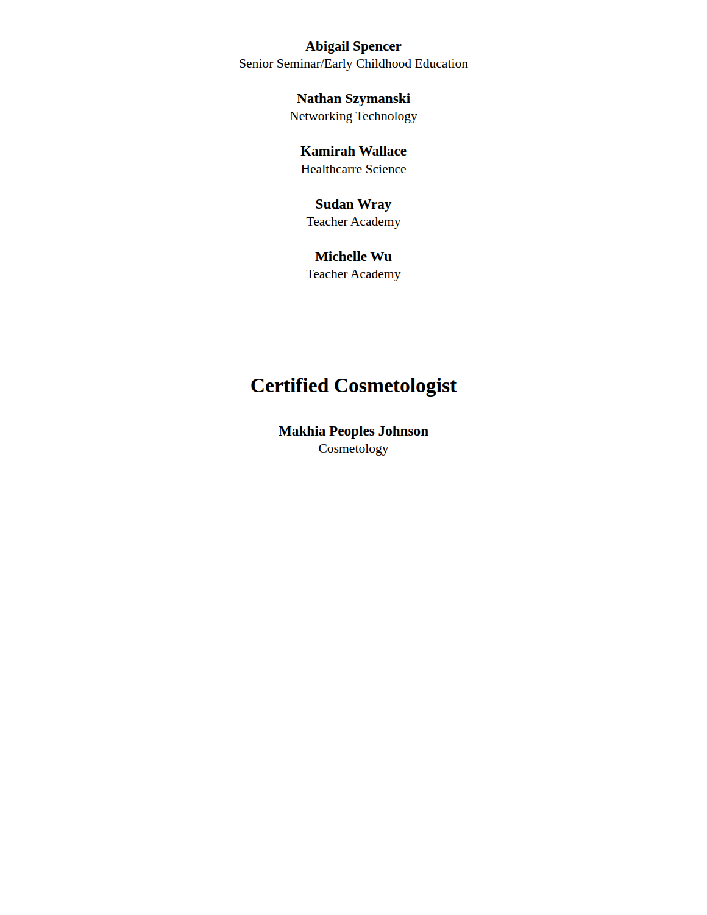Abigail Spencer
Senior Seminar/Early Childhood Education
Nathan Szymanski
Networking Technology
Kamirah Wallace
Healthcarre Science
Sudan Wray
Teacher Academy
Michelle Wu
Teacher Academy
Certified Cosmetologist
Makhia Peoples Johnson
Cosmetology